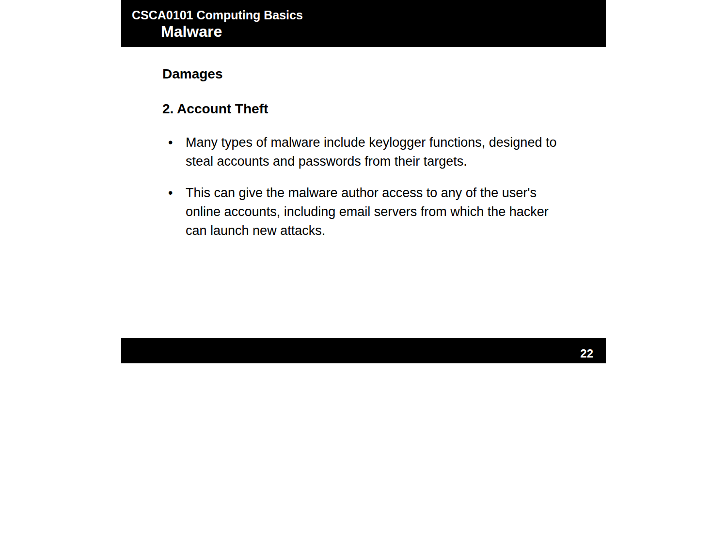CSCA0101 Computing Basics
Malware
Damages
2. Account Theft
Many types of malware include keylogger functions, designed to steal accounts and passwords from their targets.
This can give the malware author access to any of the user's online accounts, including email servers from which the hacker can launch new attacks.
22